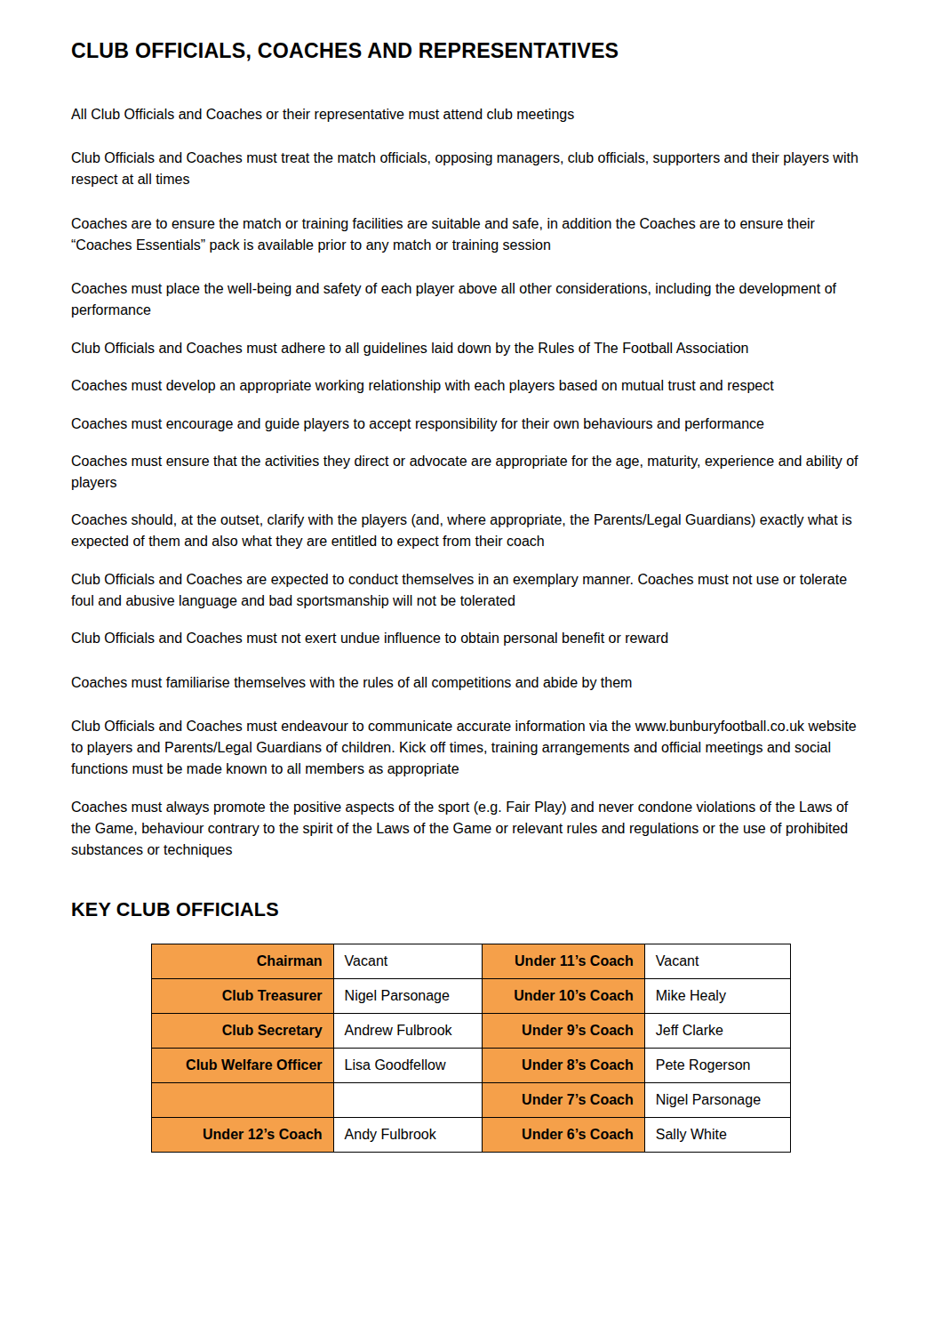CLUB OFFICIALS, COACHES AND REPRESENTATIVES
All Club Officials and Coaches or their representative must attend club meetings
Club Officials and Coaches must treat the match officials, opposing managers, club officials, supporters and their players with respect at all times
Coaches are to ensure the match or training facilities are suitable and safe, in addition the Coaches are to ensure their “Coaches Essentials” pack is available prior to any match or training session
Coaches must place the well-being and safety of each player above all other considerations, including the development of performance
Club Officials and Coaches must adhere to all guidelines laid down by the Rules of The Football Association
Coaches must develop an appropriate working relationship with each players based on mutual trust and respect
Coaches must encourage and guide players to accept responsibility for their own behaviours and performance
Coaches must ensure that the activities they direct or advocate are appropriate for the age, maturity, experience and ability of players
Coaches should, at the outset, clarify with the players (and, where appropriate, the Parents/Legal Guardians) exactly what is expected of them and also what they are entitled to expect from their coach
Club Officials and Coaches are expected to conduct themselves in an exemplary manner. Coaches must not use or tolerate foul and abusive language and bad sportsmanship will not be tolerated
Club Officials and Coaches must not exert undue influence to obtain personal benefit or reward
Coaches must familiarise themselves with the rules of all competitions and abide by them
Club Officials and Coaches must endeavour to communicate accurate information via the www.bunburyfootball.co.uk website to players and Parents/Legal Guardians of children. Kick off times, training arrangements and official meetings and social functions must be made known to all members as appropriate
Coaches must always promote the positive aspects of the sport (e.g. Fair Play) and never condone violations of the Laws of the Game, behaviour contrary to the spirit of the Laws of the Game or relevant rules and regulations or the use of prohibited substances or techniques
KEY CLUB OFFICIALS
| Chairman | Vacant | Under 11’s Coach | Vacant |
| Club Treasurer | Nigel Parsonage | Under 10’s Coach | Mike Healy |
| Club Secretary | Andrew Fulbrook | Under 9’s Coach | Jeff Clarke |
| Club Welfare Officer | Lisa Goodfellow | Under 8’s Coach | Pete Rogerson |
| | | Under 7’s Coach | Nigel Parsonage |
| Under 12’s Coach | Andy Fulbrook | Under 6’s Coach | Sally White |